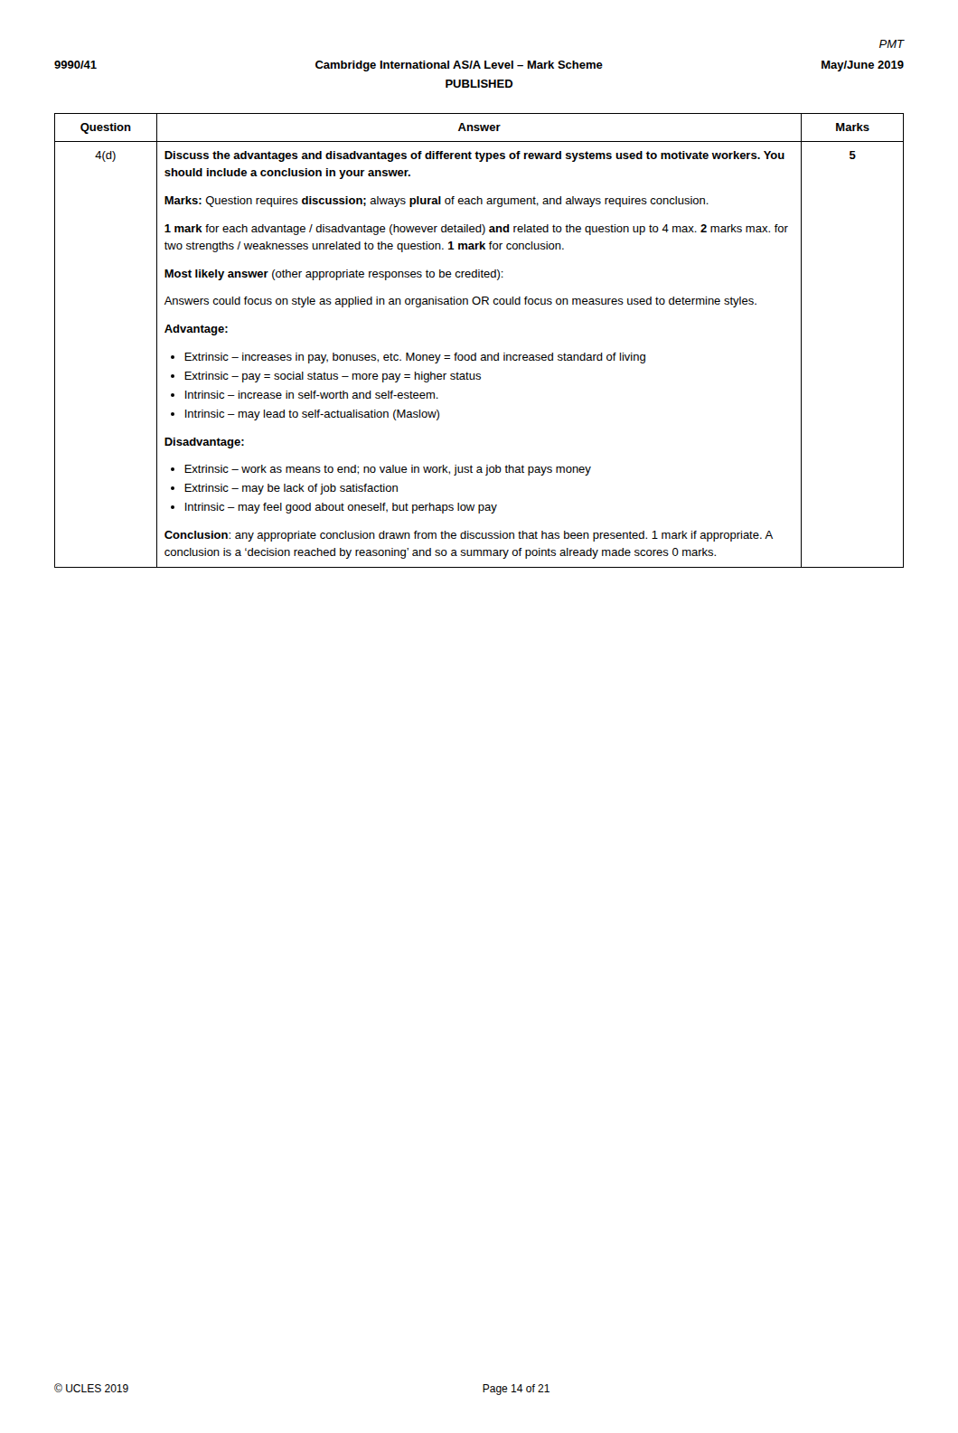PMT
9990/41
Cambridge International AS/A Level – Mark Scheme
May/June 2019
PUBLISHED
| Question | Answer | Marks |
| --- | --- | --- |
| 4(d) | Discuss the advantages and disadvantages of different types of reward systems used to motivate workers. You should include a conclusion in your answer. Marks: Question requires discussion; always plural of each argument, and always requires conclusion. 1 mark for each advantage / disadvantage (however detailed) and related to the question up to 4 max. 2 marks max. for two strengths / weaknesses unrelated to the question. 1 mark for conclusion. Most likely answer (other appropriate responses to be credited): Answers could focus on style as applied in an organisation OR could focus on measures used to determine styles. Advantage: Extrinsic – increases in pay, bonuses, etc. Money = food and increased standard of living Extrinsic – pay = social status – more pay = higher status Intrinsic – increase in self-worth and self-esteem. Intrinsic – may lead to self-actualisation (Maslow) Disadvantage: Extrinsic – work as means to end; no value in work, just a job that pays money Extrinsic – may be lack of job satisfaction Intrinsic – may feel good about oneself, but perhaps low pay Conclusion : any appropriate conclusion drawn from the discussion that has been presented. 1 mark if appropriate. A conclusion is a ‘decision reached by reasoning’ and so a summary of points already made scores 0 marks. | 5 |
© UCLES 2019
Page 14 of 21